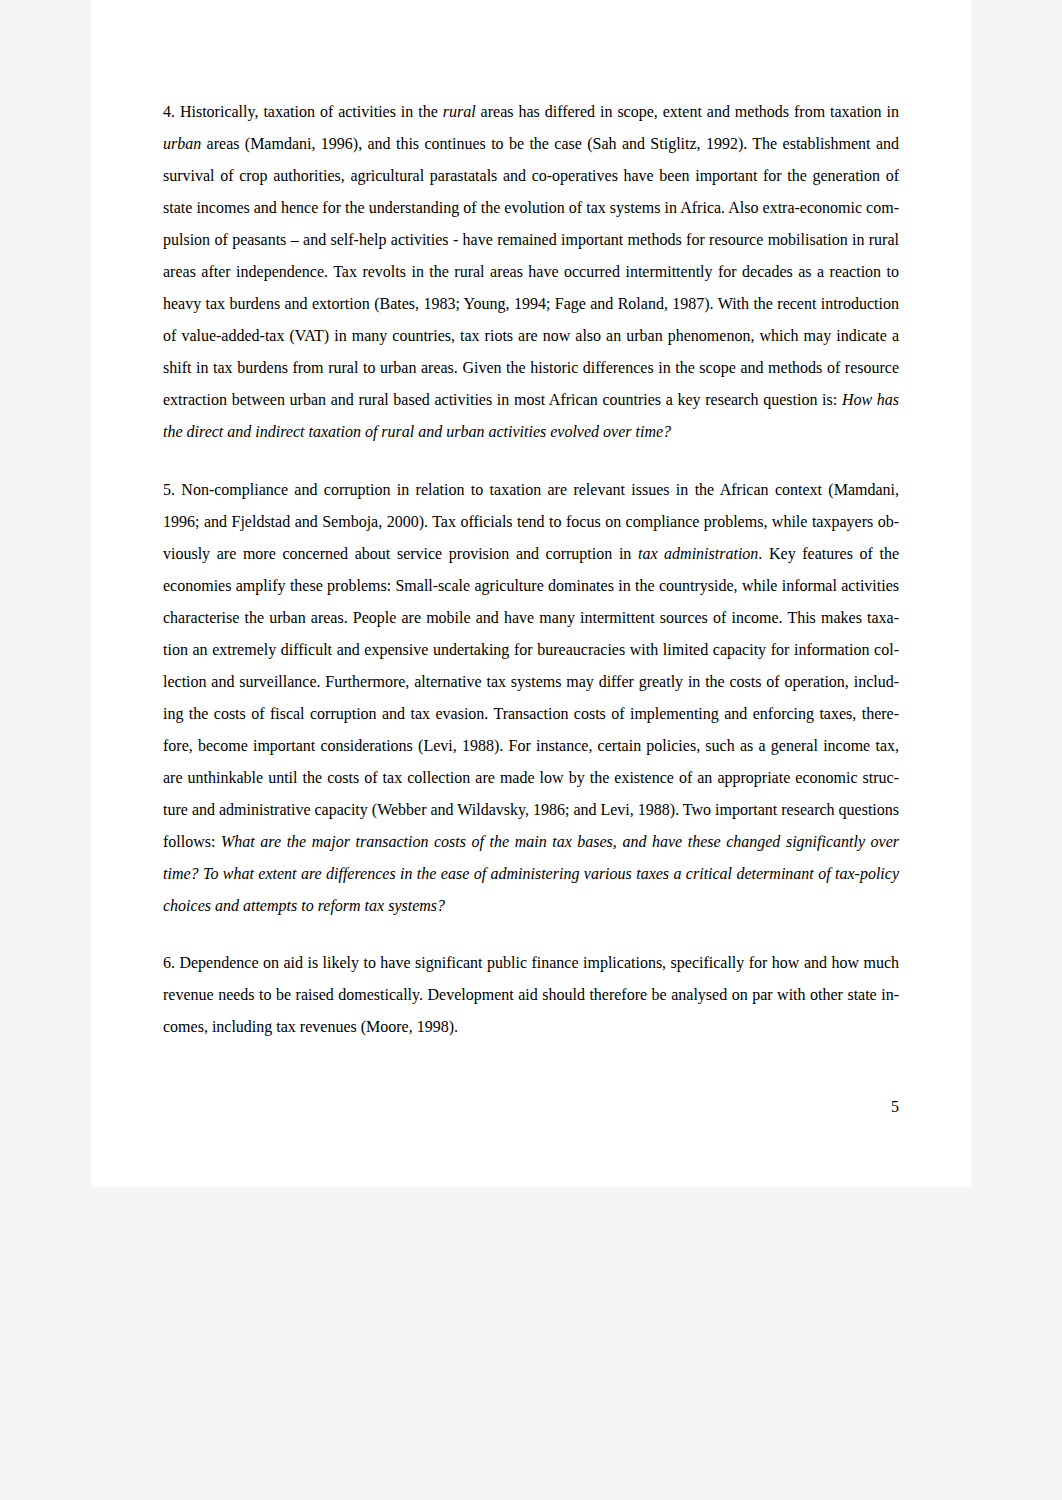4. Historically, taxation of activities in the rural areas has differed in scope, extent and methods from taxation in urban areas (Mamdani, 1996), and this continues to be the case (Sah and Stiglitz, 1992). The establishment and survival of crop authorities, agricultural parastatals and co-operatives have been important for the generation of state incomes and hence for the understanding of the evolution of tax systems in Africa. Also extra-economic compulsion of peasants – and self-help activities - have remained important methods for resource mobilisation in rural areas after independence. Tax revolts in the rural areas have occurred intermittently for decades as a reaction to heavy tax burdens and extortion (Bates, 1983; Young, 1994; Fage and Roland, 1987). With the recent introduction of value-added-tax (VAT) in many countries, tax riots are now also an urban phenomenon, which may indicate a shift in tax burdens from rural to urban areas. Given the historic differences in the scope and methods of resource extraction between urban and rural based activities in most African countries a key research question is: How has the direct and indirect taxation of rural and urban activities evolved over time?
5. Non-compliance and corruption in relation to taxation are relevant issues in the African context (Mamdani, 1996; and Fjeldstad and Semboja, 2000). Tax officials tend to focus on compliance problems, while taxpayers obviously are more concerned about service provision and corruption in tax administration. Key features of the economies amplify these problems: Small-scale agriculture dominates in the countryside, while informal activities characterise the urban areas. People are mobile and have many intermittent sources of income. This makes taxation an extremely difficult and expensive undertaking for bureaucracies with limited capacity for information collection and surveillance. Furthermore, alternative tax systems may differ greatly in the costs of operation, including the costs of fiscal corruption and tax evasion. Transaction costs of implementing and enforcing taxes, therefore, become important considerations (Levi, 1988). For instance, certain policies, such as a general income tax, are unthinkable until the costs of tax collection are made low by the existence of an appropriate economic structure and administrative capacity (Webber and Wildavsky, 1986; and Levi, 1988). Two important research questions follows: What are the major transaction costs of the main tax bases, and have these changed significantly over time? To what extent are differences in the ease of administering various taxes a critical determinant of tax-policy choices and attempts to reform tax systems?
6. Dependence on aid is likely to have significant public finance implications, specifically for how and how much revenue needs to be raised domestically. Development aid should therefore be analysed on par with other state incomes, including tax revenues (Moore, 1998).
5